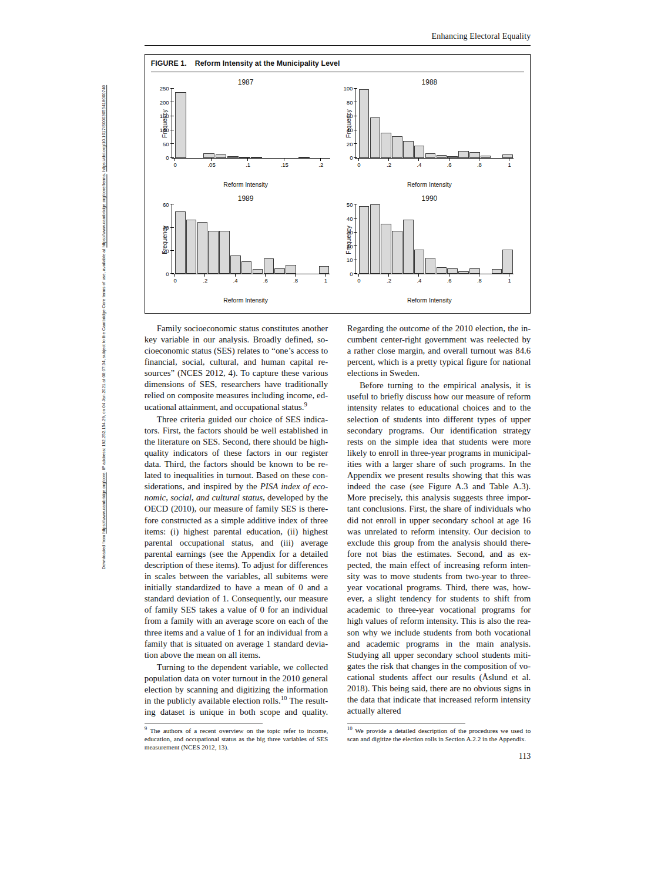Downloaded from https://www.cambridge.org/core. IP address: 192.252.154.29, on 04 Jan 2021 at 06:07:34, subject to the Cambridge Core terms of use, available at https://www.cambridge.org/core/terms. https://doi.org/10.1017/S0003055418000746
Enhancing Electoral Equality
FIGURE 1. Reform Intensity at the Municipality Level
1987
Frequency
0
50
100
150
200
250
0
.05
.1
.15
.2
Reform Intensity
1988
Frequency
0
20
40
60
80
100
0
.2
.4
.6
.8
1
Reform Intensity
1989
Frequency
0
20
40
60
0
.2
.4
.6
.8
1
Reform Intensity
1990
Frequency
0
10
20
30
40
50
0
.2
.4
.6
.8
1
Reform Intensity
Family socioeconomic status constitutes another key variable in our analysis. Broadly defined, socioeconomic status (SES) relates to “one’s access to financial, social, cultural, and human capital resources” (NCES 2012, 4). To capture these various dimensions of SES, researchers have traditionally relied on composite measures including income, educational attainment, and occupational status.9
Three criteria guided our choice of SES indicators. First, the factors should be well established in the literature on SES. Second, there should be high-quality indicators of these factors in our register data. Third, the factors should be known to be related to inequalities in turnout. Based on these considerations, and inspired by the PISA index of economic, social, and cultural status, developed by the OECD (2010), our measure of family SES is therefore constructed as a simple additive index of three items: (i) highest parental education, (ii) highest parental occupational status, and (iii) average parental earnings (see the Appendix for a detailed description of these items). To adjust for differences in scales between the variables, all subitems were initially standardized to have a mean of 0 and a standard deviation of 1. Consequently, our measure of family SES takes a value of 0 for an individual from a family with an average score on each of the three items and a value of 1 for an individual from a family that is situated on average 1 standard deviation above the mean on all items.
Turning to the dependent variable, we collected population data on voter turnout in the 2010 general election by scanning and digitizing the information in the publicly available election rolls.10 The resulting dataset is unique in both scope and quality. Regarding the outcome of the 2010 election, the incumbent center-right government was reelected by a rather close margin, and overall turnout was 84.6 percent, which is a pretty typical figure for national elections in Sweden.
Before turning to the empirical analysis, it is useful to briefly discuss how our measure of reform intensity relates to educational choices and to the selection of students into different types of upper secondary programs. Our identification strategy rests on the simple idea that students were more likely to enroll in three-year programs in municipalities with a larger share of such programs. In the Appendix we present results showing that this was indeed the case (see Figure A.3 and Table A.3). More precisely, this analysis suggests three important conclusions. First, the share of individuals who did not enroll in upper secondary school at age 16 was unrelated to reform intensity. Our decision to exclude this group from the analysis should therefore not bias the estimates. Second, and as expected, the main effect of increasing reform intensity was to move students from two-year to three-year vocational programs. Third, there was, however, a slight tendency for students to shift from academic to three-year vocational programs for high values of reform intensity. This is also the reason why we include students from both vocational and academic programs in the main analysis. Studying all upper secondary school students mitigates the risk that changes in the composition of vocational students affect our results (Åslund et al. 2018). This being said, there are no obvious signs in the data that indicate that increased reform intensity actually altered
9 The authors of a recent overview on the topic refer to income, education, and occupational status as the big three variables of SES measurement (NCES 2012, 13).
10 We provide a detailed description of the procedures we used to scan and digitize the election rolls in Section A.2.2 in the Appendix.
113